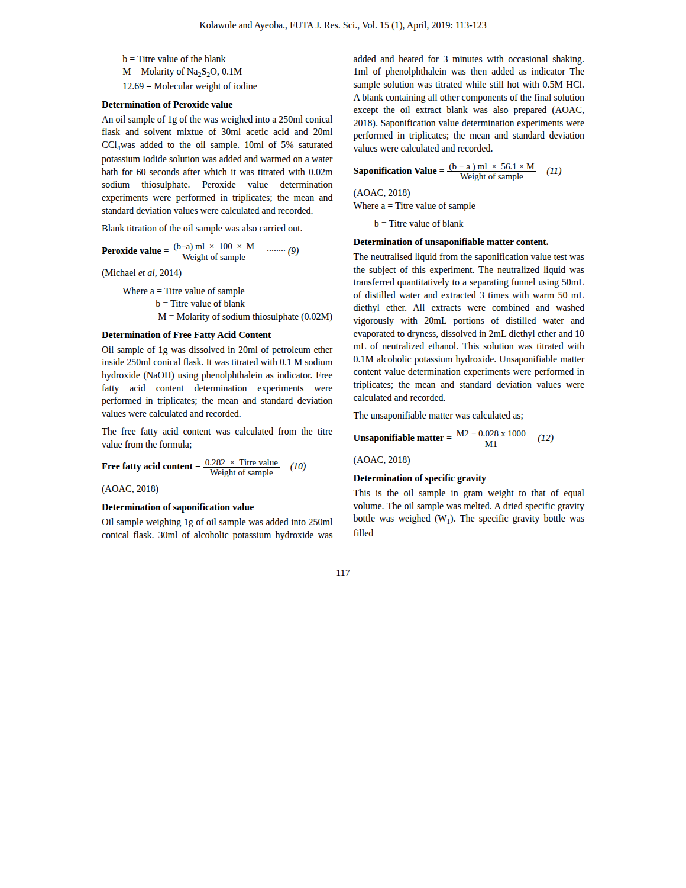Kolawole and Ayeoba., FUTA J. Res. Sci., Vol. 15 (1), April, 2019: 113-123
b = Titre value of the blank
M = Molarity of Na2S2O, 0.1M
12.69 = Molecular weight of iodine
Determination of Peroxide value
An oil sample of 1g of the was weighed into a 250ml conical flask and solvent mixtue of 30ml acetic acid and 20ml CCl4was added to the oil sample. 10ml of 5% saturated potassium Iodide solution was added and warmed on a water bath for 60 seconds after which it was titrated with 0.02m sodium thiosulphate. Peroxide value determination experiments were performed in triplicates; the mean and standard deviation values were calculated and recorded.
Blank titration of the oil sample was also carried out.
Peroxide value = (b−a) ml × 100 × M Weight of sample ········ (9)
(Michael et al, 2014)
Where a = Titre value of sample
b = Titre value of blank
M = Molarity of sodium thiosulphate (0.02M)
Determination of Free Fatty Acid Content
Oil sample of 1g was dissolved in 20ml of petroleum ether inside 250ml conical flask. It was titrated with 0.1 M sodium hydroxide (NaOH) using phenolphthalein as indicator. Free fatty acid content determination experiments were performed in triplicates; the mean and standard deviation values were calculated and recorded.
The free fatty acid content was calculated from the titre value from the formula;
Free fatty acid content = 0.282 × Titre value Weight of sample (10)
(AOAC, 2018)
Determination of saponification value
Oil sample weighing 1g of oil sample was added into 250ml conical flask. 30ml of alcoholic potassium hydroxide was added and heated for 3 minutes with occasional shaking. 1ml of phenolphthalein was then added as indicator The sample solution was titrated while still hot with 0.5M HCl. A blank containing all other components of the final solution except the oil extract blank was also prepared (AOAC, 2018). Saponification value determination experiments were performed in triplicates; the mean and standard deviation values were calculated and recorded.
Saponification Value = (b − a ) ml × 56.1 × M Weight of sample (11)
(AOAC, 2018)
Where a = Titre value of sample
b = Titre value of blank
Determination of unsaponifiable matter content.
The neutralised liquid from the saponification value test was the subject of this experiment. The neutralized liquid was transferred quantitatively to a separating funnel using 50mL of distilled water and extracted 3 times with warm 50 mL diethyl ether. All extracts were combined and washed vigorously with 20mL portions of distilled water and evaporated to dryness, dissolved in 2mL diethyl ether and 10 mL of neutralized ethanol. This solution was titrated with 0.1M alcoholic potassium hydroxide. Unsaponifiable matter content value determination experiments were performed in triplicates; the mean and standard deviation values were calculated and recorded.
The unsaponifiable matter was calculated as;
Unsaponifiable matter = M2 − 0.028 x 1000 M1 (12)
(AOAC, 2018)
Determination of specific gravity
This is the oil sample in gram weight to that of equal volume. The oil sample was melted. A dried specific gravity bottle was weighed (W1). The specific gravity bottle was filled
117